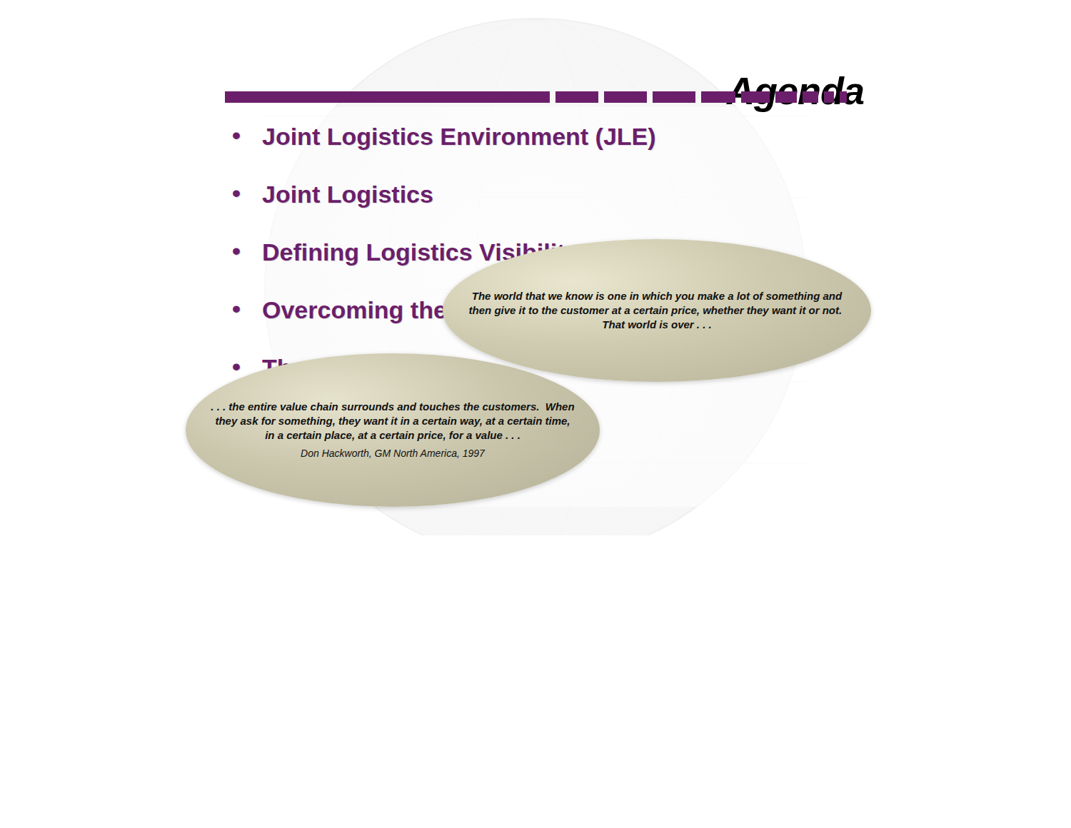Agenda
Joint Logistics Environment (JLE)
Joint Logistics
Defining Logistics Visibility
Overcoming the Obstacles
The Way Ahead
The world that we know is one in which you make a lot of something and then give it to the customer at a certain price, whether they want it or not. That world is over . . .
. . . the entire value chain surrounds and touches the customers. When they ask for something, they want it in a certain way, at a certain time, in a certain place, at a certain price, for a value . . . Don Hackworth, GM North America, 1997